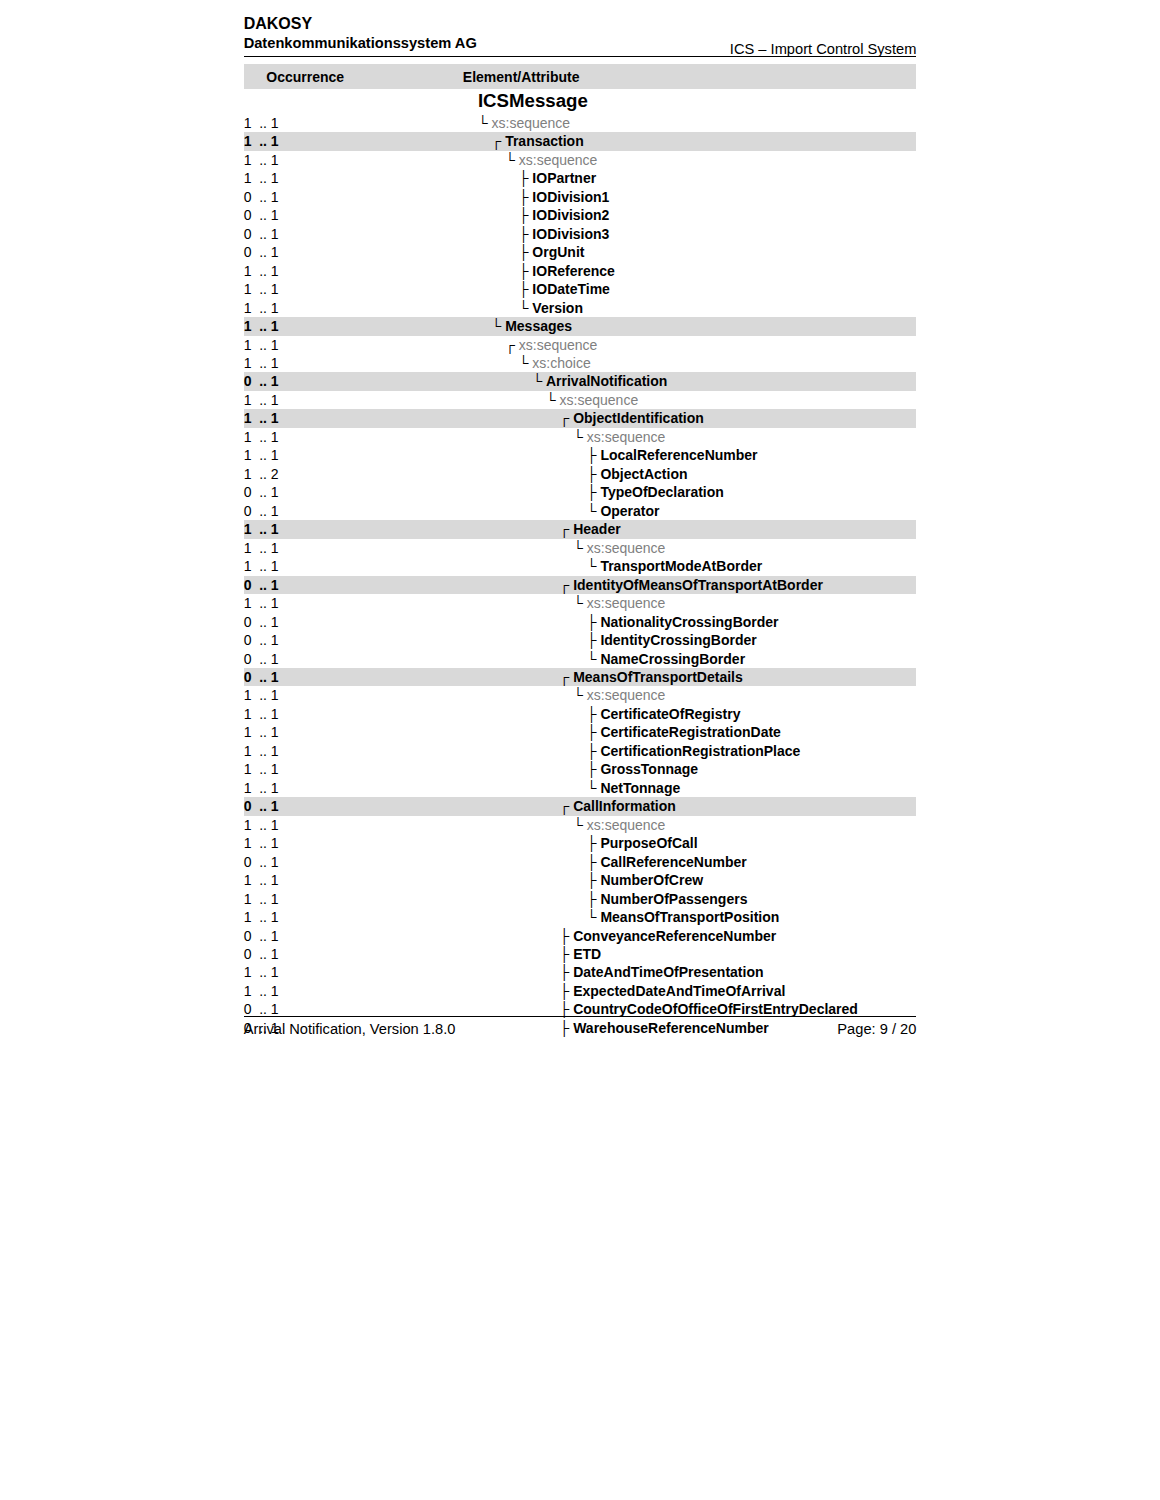DAKOSY
Datenkommunikationssystem AG
ICS – Import Control System
Occurrence
Element/Attribute
| | ICSMessage |
| 1 .. 1 | └ xs:sequence |
| 1 .. 1 | ┌ Transaction |
| 1 .. 1 | └ xs:sequence |
| 1 .. 1 | ├ IOPartner |
| 0 .. 1 | ├ IODivision1 |
| 0 .. 1 | ├ IODivision2 |
| 0 .. 1 | ├ IODivision3 |
| 0 .. 1 | ├ OrgUnit |
| 1 .. 1 | ├ IOReference |
| 1 .. 1 | ├ IODateTime |
| 1 .. 1 | └ Version |
| 1 .. 1 | └ Messages |
| 1 .. 1 | ┌ xs:sequence |
| 1 .. 1 | └ xs:choice |
| 0 .. 1 | └ ArrivalNotification |
| 1 .. 1 | └ xs:sequence |
| 1 .. 1 | ┌ ObjectIdentification |
| 1 .. 1 | └ xs:sequence |
| 1 .. 1 | ├ LocalReferenceNumber |
| 1 .. 2 | ├ ObjectAction |
| 0 .. 1 | ├ TypeOfDeclaration |
| 0 .. 1 | └ Operator |
| 1 .. 1 | ┌ Header |
| 1 .. 1 | └ xs:sequence |
| 1 .. 1 | └ TransportModeAtBorder |
| 0 .. 1 | ┌ IdentityOfMeansOfTransportAtBorder |
| 1 .. 1 | └ xs:sequence |
| 0 .. 1 | ├ NationalityCrossingBorder |
| 0 .. 1 | ├ IdentityCrossingBorder |
| 0 .. 1 | └ NameCrossingBorder |
| 0 .. 1 | ┌ MeansOfTransportDetails |
| 1 .. 1 | └ xs:sequence |
| 1 .. 1 | ├ CertificateOfRegistry |
| 1 .. 1 | ├ CertificateRegistrationDate |
| 1 .. 1 | ├ CertificationRegistrationPlace |
| 1 .. 1 | ├ GrossTonnage |
| 1 .. 1 | └ NetTonnage |
| 0 .. 1 | ┌ CallInformation |
| 1 .. 1 | └ xs:sequence |
| 1 .. 1 | ├ PurposeOfCall |
| 0 .. 1 | ├ CallReferenceNumber |
| 1 .. 1 | ├ NumberOfCrew |
| 1 .. 1 | ├ NumberOfPassengers |
| 1 .. 1 | └ MeansOfTransportPosition |
| 0 .. 1 | ├ ConveyanceReferenceNumber |
| 0 .. 1 | ├ ETD |
| 1 .. 1 | ├ DateAndTimeOfPresentation |
| 1 .. 1 | ├ ExpectedDateAndTimeOfArrival |
| 0 .. 1 | ├ CountryCodeOfOfficeOfFirstEntryDeclared |
| 0 .. 1 | ├ WarehouseReferenceNumber |
Arrival Notification, Version 1.8.0
Page: 9 / 20